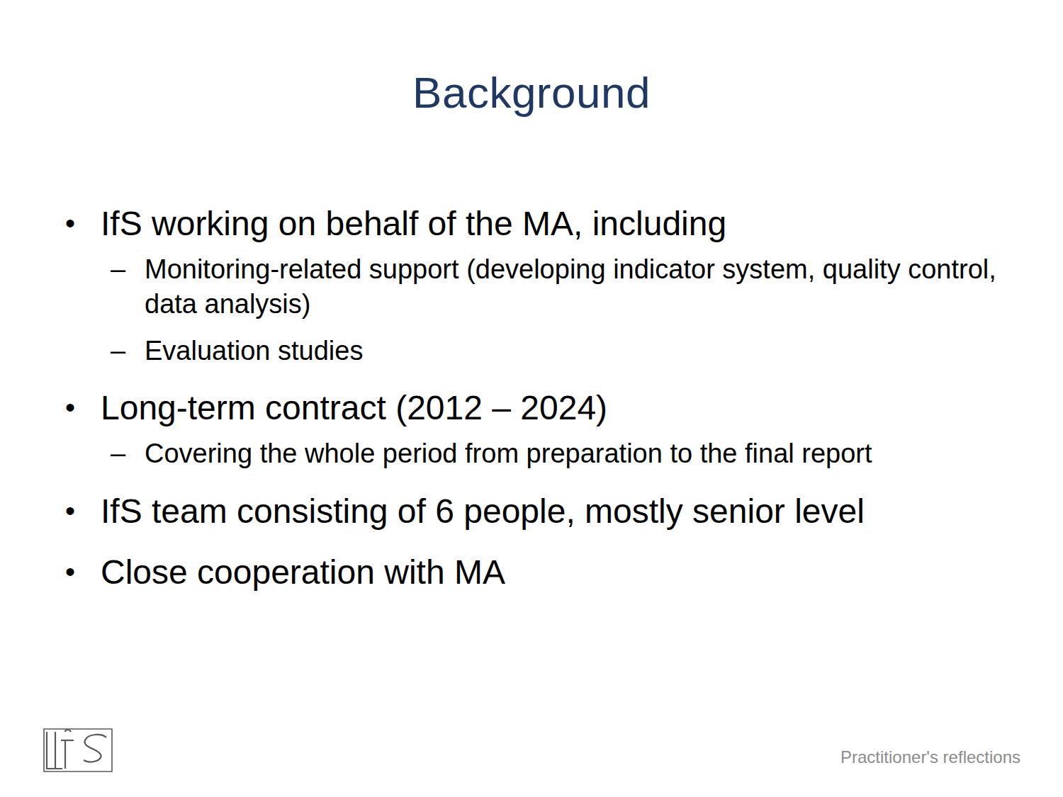Background
IfS working on behalf of the MA, including
Monitoring-related support (developing indicator system, quality control, data analysis)
Evaluation studies
Long-term contract (2012 – 2024)
Covering the whole period from preparation to the final report
IfS team consisting of 6 people, mostly senior level
Close cooperation with MA
Practitioner's reflections